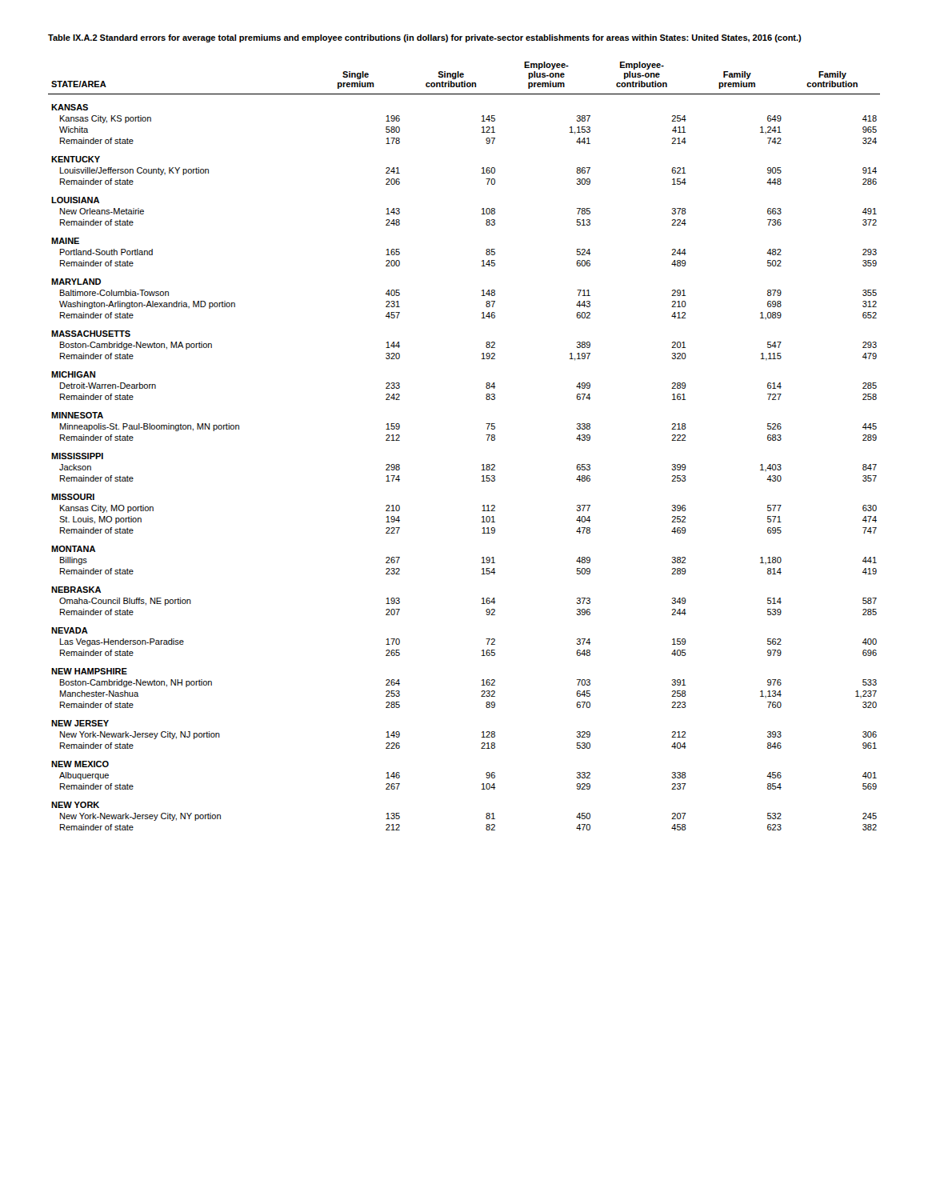Table IX.A.2 Standard errors for average total premiums and employee contributions (in dollars) for private-sector establishments for areas within States: United States, 2016 (cont.)
| STATE/AREA | Single premium | Single contribution | Employee- plus-one premium | Employee- plus-one contribution | Family premium | Family contribution |
| --- | --- | --- | --- | --- | --- | --- |
| KANSAS |
| Kansas City, KS portion | 196 | 145 | 387 | 254 | 649 | 418 |
| Wichita | 580 | 121 | 1,153 | 411 | 1,241 | 965 |
| Remainder of state | 178 | 97 | 441 | 214 | 742 | 324 |
| KENTUCKY |
| Louisville/Jefferson County, KY portion | 241 | 160 | 867 | 621 | 905 | 914 |
| Remainder of state | 206 | 70 | 309 | 154 | 448 | 286 |
| LOUISIANA |
| New Orleans-Metairie | 143 | 108 | 785 | 378 | 663 | 491 |
| Remainder of state | 248 | 83 | 513 | 224 | 736 | 372 |
| MAINE |
| Portland-South Portland | 165 | 85 | 524 | 244 | 482 | 293 |
| Remainder of state | 200 | 145 | 606 | 489 | 502 | 359 |
| MARYLAND |
| Baltimore-Columbia-Towson | 405 | 148 | 711 | 291 | 879 | 355 |
| Washington-Arlington-Alexandria, MD portion | 231 | 87 | 443 | 210 | 698 | 312 |
| Remainder of state | 457 | 146 | 602 | 412 | 1,089 | 652 |
| MASSACHUSETTS |
| Boston-Cambridge-Newton, MA portion | 144 | 82 | 389 | 201 | 547 | 293 |
| Remainder of state | 320 | 192 | 1,197 | 320 | 1,115 | 479 |
| MICHIGAN |
| Detroit-Warren-Dearborn | 233 | 84 | 499 | 289 | 614 | 285 |
| Remainder of state | 242 | 83 | 674 | 161 | 727 | 258 |
| MINNESOTA |
| Minneapolis-St. Paul-Bloomington, MN portion | 159 | 75 | 338 | 218 | 526 | 445 |
| Remainder of state | 212 | 78 | 439 | 222 | 683 | 289 |
| MISSISSIPPI |
| Jackson | 298 | 182 | 653 | 399 | 1,403 | 847 |
| Remainder of state | 174 | 153 | 486 | 253 | 430 | 357 |
| MISSOURI |
| Kansas City, MO portion | 210 | 112 | 377 | 396 | 577 | 630 |
| St. Louis, MO portion | 194 | 101 | 404 | 252 | 571 | 474 |
| Remainder of state | 227 | 119 | 478 | 469 | 695 | 747 |
| MONTANA |
| Billings | 267 | 191 | 489 | 382 | 1,180 | 441 |
| Remainder of state | 232 | 154 | 509 | 289 | 814 | 419 |
| NEBRASKA |
| Omaha-Council Bluffs, NE portion | 193 | 164 | 373 | 349 | 514 | 587 |
| Remainder of state | 207 | 92 | 396 | 244 | 539 | 285 |
| NEVADA |
| Las Vegas-Henderson-Paradise | 170 | 72 | 374 | 159 | 562 | 400 |
| Remainder of state | 265 | 165 | 648 | 405 | 979 | 696 |
| NEW HAMPSHIRE |
| Boston-Cambridge-Newton, NH portion | 264 | 162 | 703 | 391 | 976 | 533 |
| Manchester-Nashua | 253 | 232 | 645 | 258 | 1,134 | 1,237 |
| Remainder of state | 285 | 89 | 670 | 223 | 760 | 320 |
| NEW JERSEY |
| New York-Newark-Jersey City, NJ portion | 149 | 128 | 329 | 212 | 393 | 306 |
| Remainder of state | 226 | 218 | 530 | 404 | 846 | 961 |
| NEW MEXICO |
| Albuquerque | 146 | 96 | 332 | 338 | 456 | 401 |
| Remainder of state | 267 | 104 | 929 | 237 | 854 | 569 |
| NEW YORK |
| New York-Newark-Jersey City, NY portion | 135 | 81 | 450 | 207 | 532 | 245 |
| Remainder of state | 212 | 82 | 470 | 458 | 623 | 382 |